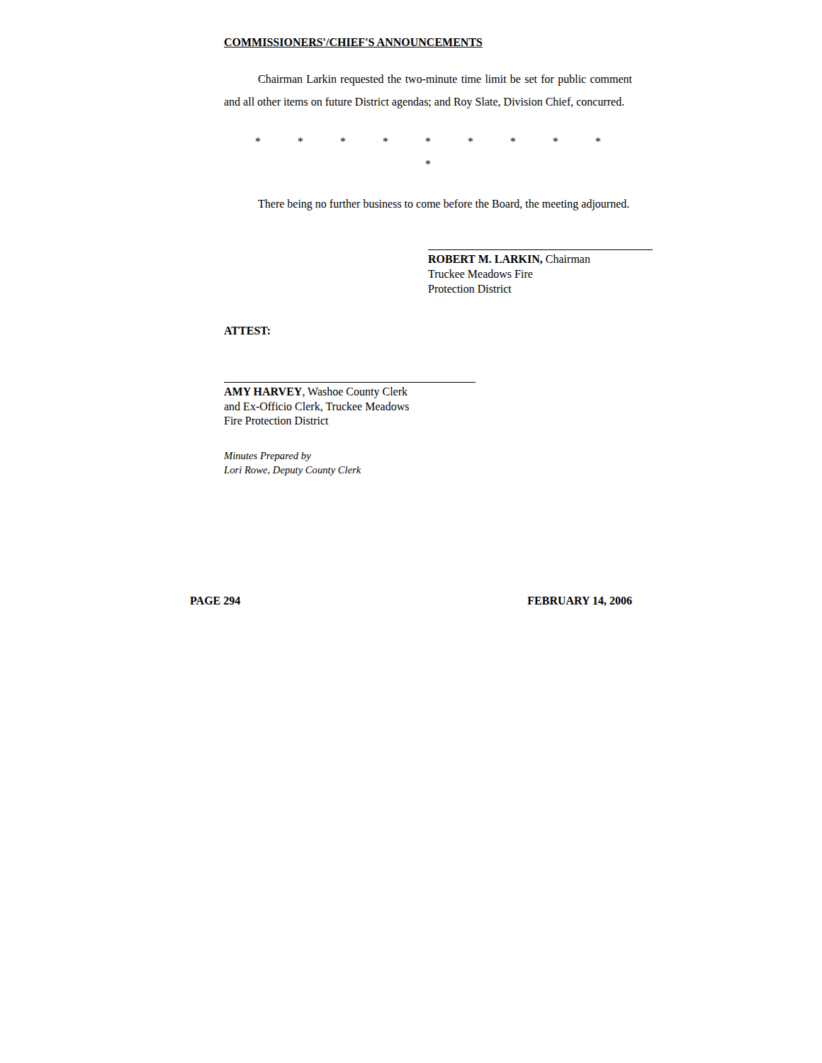COMMISSIONERS'/CHIEF'S ANNOUNCEMENTS
Chairman Larkin requested the two-minute time limit be set for public comment and all other items on future District agendas; and Roy Slate, Division Chief, concurred.
* * * * * * * * * *
There being no further business to come before the Board, the meeting adjourned.
ROBERT M. LARKIN, Chairman
Truckee Meadows Fire
Protection District
ATTEST:
AMY HARVEY, Washoe County Clerk
and Ex-Officio Clerk, Truckee Meadows
Fire Protection District
Minutes Prepared by
Lori Rowe, Deputy County Clerk
PAGE 294
FEBRUARY 14, 2006